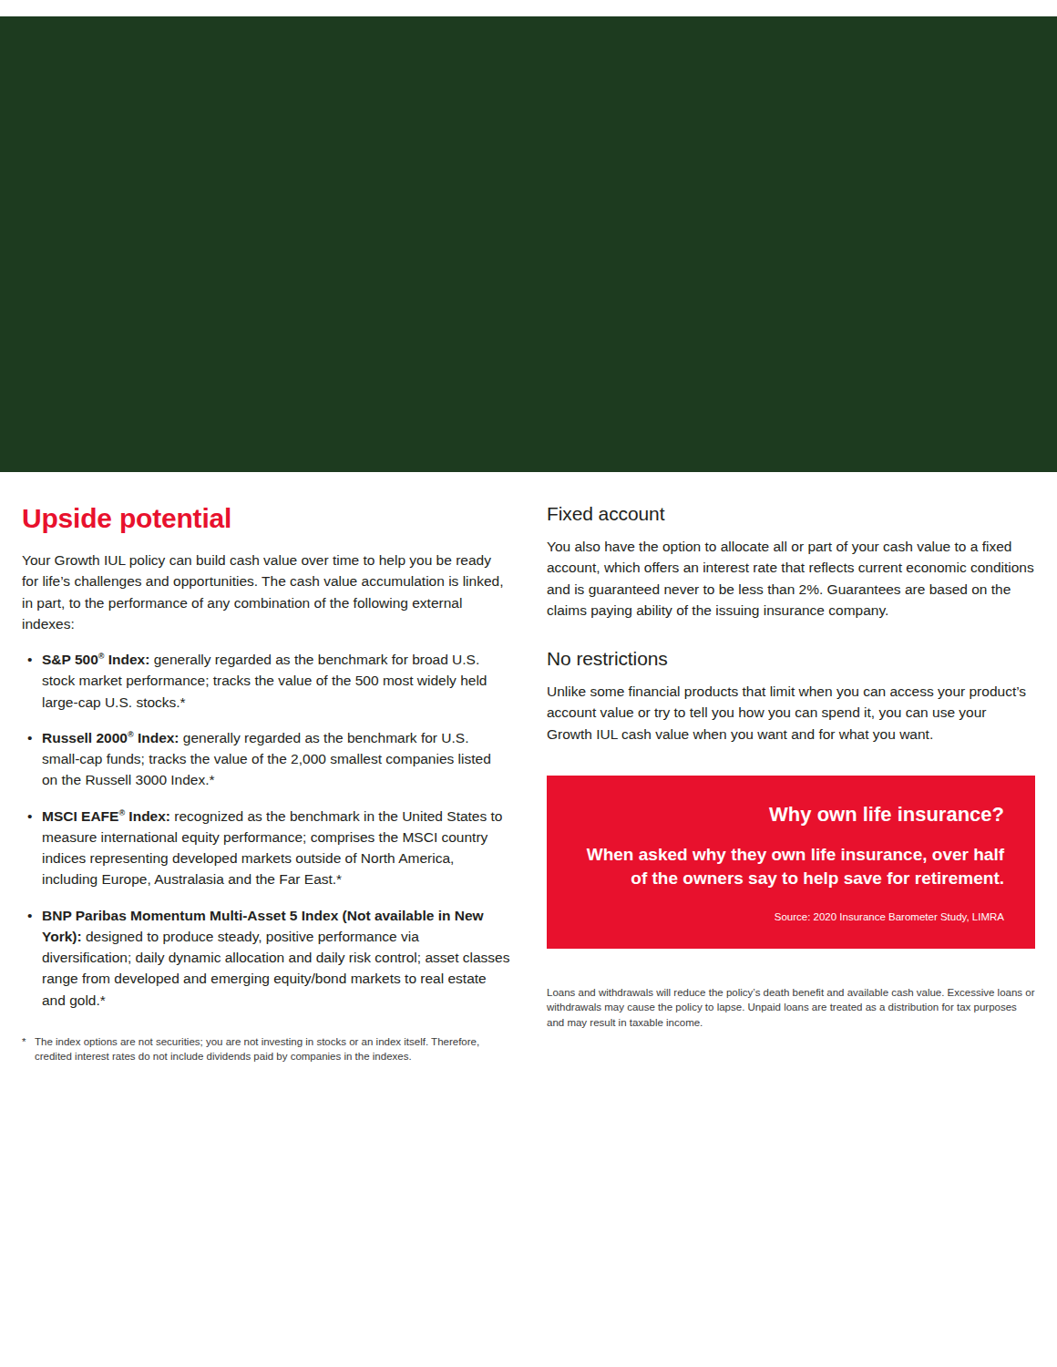Upside potential
Your Growth IUL policy can build cash value over time to help you be ready for life’s challenges and opportunities. The cash value accumulation is linked, in part, to the performance of any combination of the following external indexes:
S&P 500® Index: generally regarded as the benchmark for broad U.S. stock market performance; tracks the value of the 500 most widely held large-cap U.S. stocks.*
Russell 2000® Index: generally regarded as the benchmark for U.S. small-cap funds; tracks the value of the 2,000 smallest companies listed on the Russell 3000 Index.*
MSCI EAFE® Index: recognized as the benchmark in the United States to measure international equity performance; comprises the MSCI country indices representing developed markets outside of North America, including Europe, Australasia and the Far East.*
BNP Paribas Momentum Multi-Asset 5 Index (Not available in New York): designed to produce steady, positive performance via diversification; daily dynamic allocation and daily risk control; asset classes range from developed and emerging equity/bond markets to real estate and gold.*
* The index options are not securities; you are not investing in stocks or an index itself. Therefore, credited interest rates do not include dividends paid by companies in the indexes.
Fixed account
You also have the option to allocate all or part of your cash value to a fixed account, which offers an interest rate that reflects current economic conditions and is guaranteed never to be less than 2%. Guarantees are based on the claims paying ability of the issuing insurance company.
No restrictions
Unlike some financial products that limit when you can access your product’s account value or try to tell you how you can spend it, you can use your Growth IUL cash value when you want and for what you want.
Why own life insurance?
When asked why they own life insurance, over half of the owners say to help save for retirement.
Source: 2020 Insurance Barometer Study, LIMRA
Loans and withdrawals will reduce the policy’s death benefit and available cash value. Excessive loans or withdrawals may cause the policy to lapse. Unpaid loans are treated as a distribution for tax purposes and may result in taxable income.